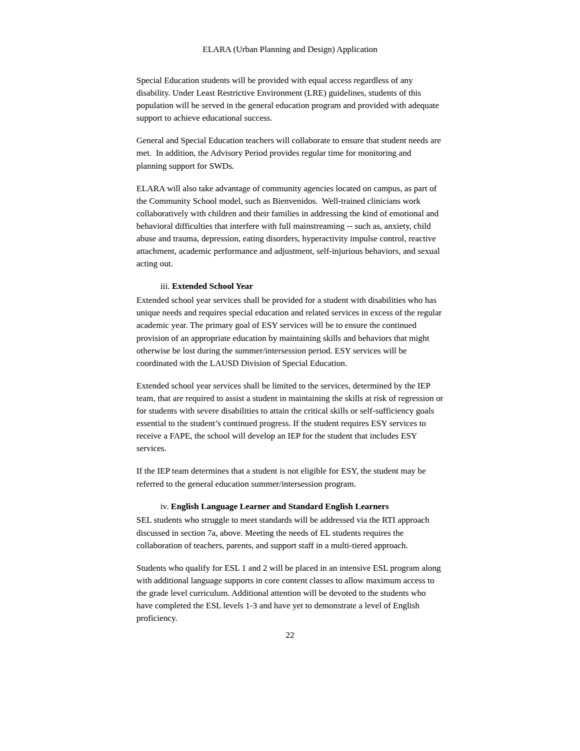ELARA (Urban Planning and Design) Application
Special Education students will be provided with equal access regardless of any disability. Under Least Restrictive Environment (LRE) guidelines, students of this population will be served in the general education program and provided with adequate support to achieve educational success.
General and Special Education teachers will collaborate to ensure that student needs are met. In addition, the Advisory Period provides regular time for monitoring and planning support for SWDs.
ELARA will also take advantage of community agencies located on campus, as part of the Community School model, such as Bienvenidos. Well-trained clinicians work collaboratively with children and their families in addressing the kind of emotional and behavioral difficulties that interfere with full mainstreaming -- such as, anxiety, child abuse and trauma, depression, eating disorders, hyperactivity impulse control, reactive attachment, academic performance and adjustment, self-injurious behaviors, and sexual acting out.
iii. Extended School Year
Extended school year services shall be provided for a student with disabilities who has unique needs and requires special education and related services in excess of the regular academic year. The primary goal of ESY services will be to ensure the continued provision of an appropriate education by maintaining skills and behaviors that might otherwise be lost during the summer/intersession period. ESY services will be coordinated with the LAUSD Division of Special Education.
Extended school year services shall be limited to the services, determined by the IEP team, that are required to assist a student in maintaining the skills at risk of regression or for students with severe disabilities to attain the critical skills or self-sufficiency goals essential to the student’s continued progress. If the student requires ESY services to receive a FAPE, the school will develop an IEP for the student that includes ESY services.
If the IEP team determines that a student is not eligible for ESY, the student may be referred to the general education summer/intersession program.
iv. English Language Learner and Standard English Learners
SEL students who struggle to meet standards will be addressed via the RTI approach discussed in section 7a, above. Meeting the needs of EL students requires the collaboration of teachers, parents, and support staff in a multi-tiered approach.
Students who qualify for ESL 1 and 2 will be placed in an intensive ESL program along with additional language supports in core content classes to allow maximum access to the grade level curriculum. Additional attention will be devoted to the students who have completed the ESL levels 1-3 and have yet to demonstrate a level of English proficiency.
22